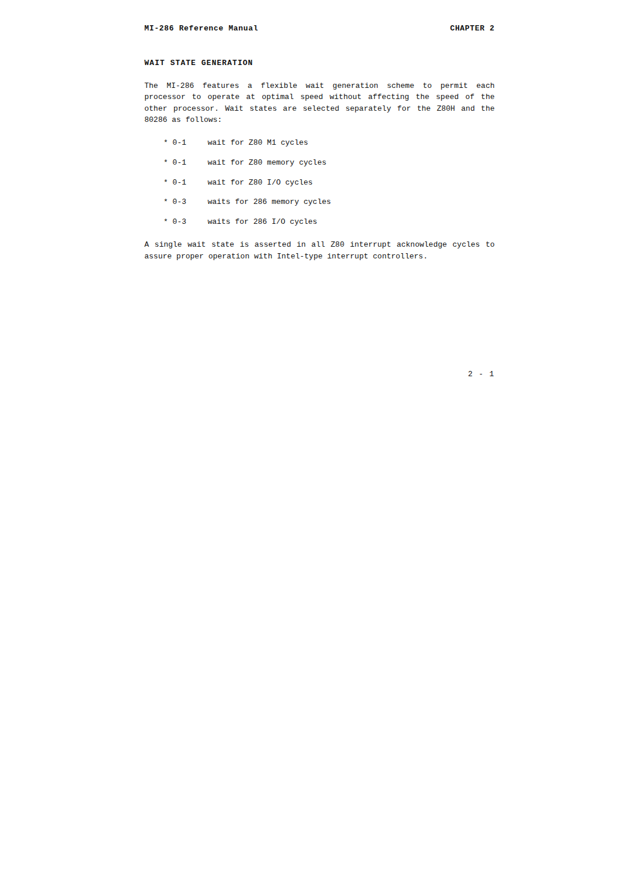MI-286 Reference Manual CHAPTER 2
WAIT STATE GENERATION
The MI-286 features a flexible wait generation scheme to permit each processor to operate at optimal speed without affecting the speed of the other processor. Wait states are selected separately for the Z80H and the 80286 as follows:
0-1 wait for Z80 M1 cycles
0-1 wait for Z80 memory cycles
0-1 wait for Z80 I/O cycles
0-3 waits for 286 memory cycles
0-3 waits for 286 I/O cycles
A single wait state is asserted in all Z80 interrupt acknowledge cycles to assure proper operation with Intel-type interrupt controllers.
2 - 1